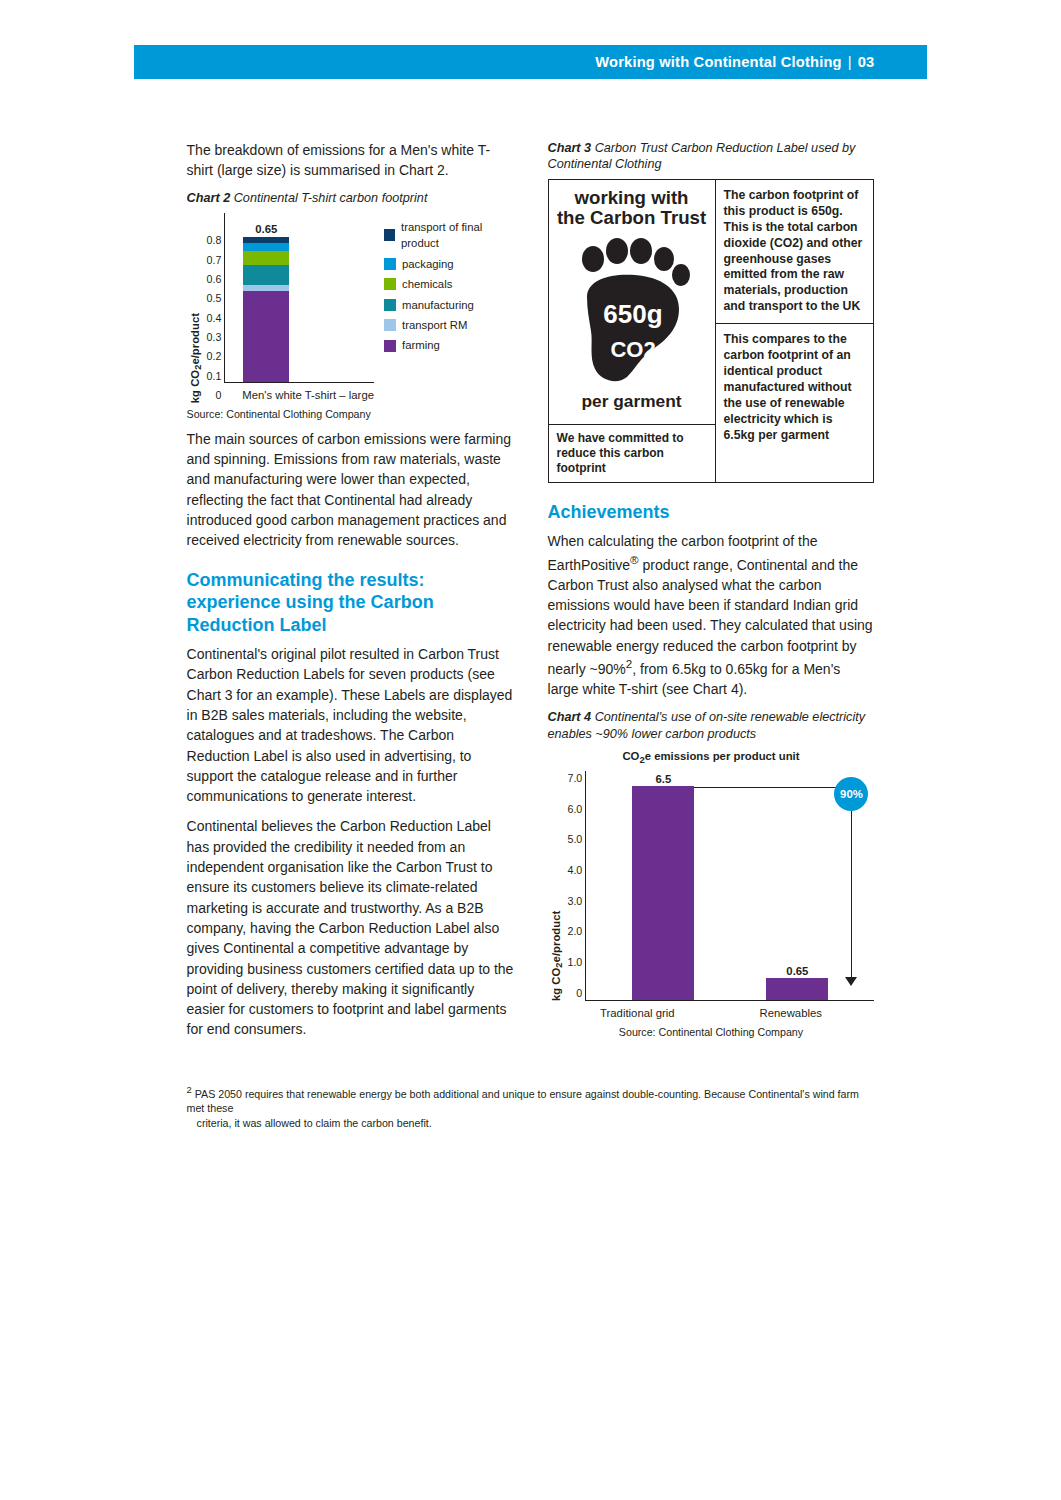Working with Continental Clothing|03
The breakdown of emissions for a Men's white T-shirt (large size) is summarised in Chart 2.
Chart 2 Continental T-shirt carbon footprint
kg CO2e/product
0.8 0.7 0.6 0.5 0.4 0.3 0.2 0.1 0
0.65
Men's white T-shirt – large
transport of final product
packaging
chemicals
manufacturing
transport RM
farming
Source: Continental Clothing Company
The main sources of carbon emissions were farming and spinning. Emissions from raw materials, waste and manufacturing were lower than expected, reflecting the fact that Continental had already introduced good carbon management practices and received electricity from renewable sources.
Communicating the results: experience using the Carbon Reduction Label
Continental's original pilot resulted in Carbon Trust Carbon Reduction Labels for seven products (see Chart 3 for an example). These Labels are displayed in B2B sales materials, including the website, catalogues and at tradeshows. The Carbon Reduction Label is also used in advertising, to support the catalogue release and in further communications to generate interest.
Continental believes the Carbon Reduction Label has provided the credibility it needed from an independent organisation like the Carbon Trust to ensure its customers believe its climate-related marketing is accurate and trustworthy. As a B2B company, having the Carbon Reduction Label also gives Continental a competitive advantage by providing business customers certified data up to the point of delivery, thereby making it significantly easier for customers to footprint and label garments for end consumers.
Chart 3 Carbon Trust Carbon Reduction Label used by Continental Clothing
working with
the Carbon Trust
650g CO2
per garment
We have committed to reduce this carbon footprint
The carbon footprint of this product is 650g. This is the total carbon dioxide (CO2) and other greenhouse gases emitted from the raw materials, production and transport to the UK
This compares to the carbon footprint of an identical product manufactured without the use of renewable electricity which is 6.5kg per garment
Achievements
When calculating the carbon footprint of the EarthPositive® product range, Continental and the Carbon Trust also analysed what the carbon emissions would have been if standard Indian grid electricity had been used. They calculated that using renewable energy reduced the carbon footprint by nearly ~90%2, from 6.5kg to 0.65kg for a Men's large white T-shirt (see Chart 4).
Chart 4 Continental's use of on-site renewable electricity enables ~90% lower carbon products
CO2e emissions per product unit
kg CO2e/product
7.0 6.0 5.0 4.0 3.0 2.0 1.0 0
90%
6.5
0.65
Traditional grid Renewables
Source: Continental Clothing Company
2 PAS 2050 requires that renewable energy be both additional and unique to ensure against double-counting. Because Continental's wind farm met these criteria, it was allowed to claim the carbon benefit.